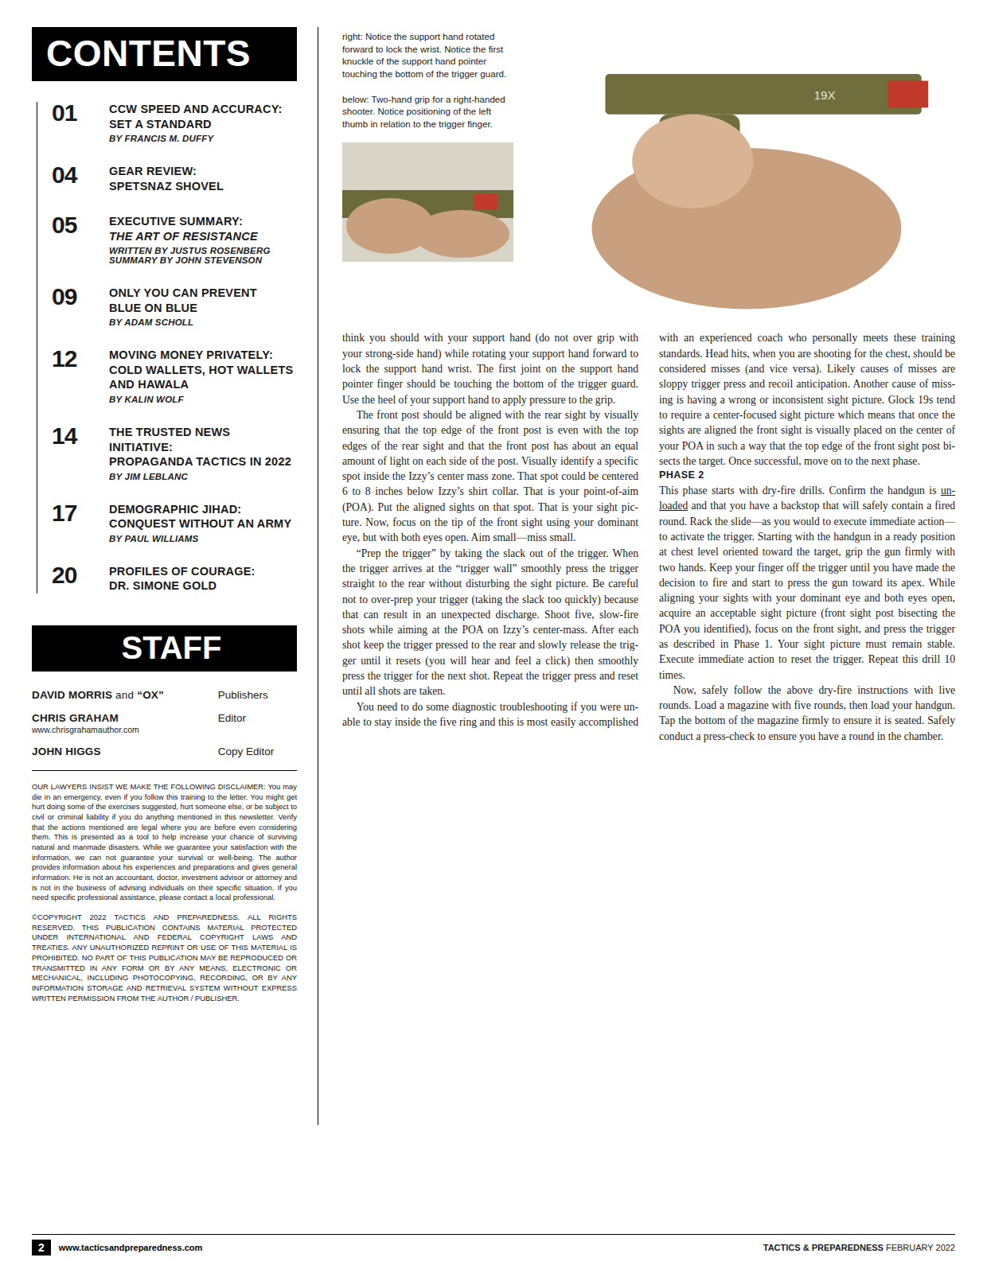CONTENTS
01
CCW Speed and Accuracy:
Set a Standard
by Francis M. Duffy
04
Gear Review:
Spetsnaz Shovel
05
Executive Summary:
The Art of Resistance
Written by Justus Rosenberg
Summary by John Stevenson
09
Only You Can Prevent
Blue on Blue
by Adam Scholl
12
Moving Money Privately:
Cold Wallets, Hot Wallets
and Hawala
by Kalin Wolf
14
The Trusted News Initiative:
Propaganda Tactics in 2022
by Jim LeBlanc
17
Demographic Jihad:
Conquest Without an Army
by Paul Williams
20
Profiles of Courage:
Dr. Simone Gold
STAFF
| David Morris and “Ox” | Publishers |
| Chris Graham www.chrisgrahamauthor.com | Editor |
| John Higgs | Copy Editor |
OUR LAWYERS INSIST WE MAKE THE FOLLOWING DISCLAIMER: You may die in an emergency, even if you follow this training to the letter. You might get hurt doing some of the exercises suggested, hurt someone else, or be subject to civil or criminal liability if you do anything mentioned in this newsletter. Verify that the actions mentioned are legal where you are before even considering them. This is presented as a tool to help increase your chance of surviving natural and manmade disasters. While we guarantee your satisfaction with the information, we can not guarantee your survival or well-being. The author provides information about his experiences and preparations and gives general information. He is not an accountant, doctor, investment advisor or attorney and is not in the business of advising individuals on their specific situation. If you need specific professional assistance, please contact a local professional.
©COPYRIGHT 2022 TACTICS AND PREPAREDNESS. ALL RIGHTS RESERVED. THIS PUBLICATION CONTAINS MATERIAL PROTECTED UNDER INTERNATIONAL AND FEDERAL COPYRIGHT LAWS AND TREATIES. ANY UNAUTHORIZED REPRINT OR USE OF THIS MATERIAL IS PROHIBITED. NO PART OF THIS PUBLICATION MAY BE REPRODUCED OR TRANSMITTED IN ANY FORM OR BY ANY MEANS, ELECTRONIC OR MECHANICAL, INCLUDING PHOTOCOPYING, RECORDING, OR BY ANY INFORMATION STORAGE AND RETRIEVAL SYSTEM WITHOUT EXPRESS WRITTEN PERMISSION FROM THE AUTHOR / PUBLISHER.
right: Notice the support hand rotated forward to lock the wrist. Notice the first knuckle of the support hand pointer touching the bottom of the trigger guard.
below: Two-hand grip for a right-handed shooter. Notice positioning of the left thumb in relation to the trigger finger.
think you should with your support hand (do not over grip with your strong-side hand) while rotating your support hand forward to lock the support hand wrist. The first joint on the support hand pointer finger should be touching the bottom of the trigger guard. Use the heel of your support hand to apply pressure to the grip.
The front post should be aligned with the rear sight by visually ensuring that the top edge of the front post is even with the top edges of the rear sight and that the front post has about an equal amount of light on each side of the post. Visually identify a specific spot inside the Izzy’s center mass zone. That spot could be centered 6 to 8 inches below Izzy’s shirt collar. That is your point-of-aim (POA). Put the aligned sights on that spot. That is your sight picture. Now, focus on the tip of the front sight using your dominant eye, but with both eyes open. Aim small—miss small.
“Prep the trigger” by taking the slack out of the trigger. When the trigger arrives at the “trigger wall” smoothly press the trigger straight to the rear without disturbing the sight picture. Be careful not to over-prep your trigger (taking the slack too quickly) because that can result in an unexpected discharge. Shoot five, slow-fire shots while aiming at the POA on Izzy’s center-mass. After each shot keep the trigger pressed to the rear and slowly release the trigger until it resets (you will hear and feel a click) then smoothly press the trigger for the next shot. Repeat the trigger press and reset until all shots are taken.
You need to do some diagnostic troubleshooting if you were unable to stay inside the five ring and this is most easily accomplished with an experienced coach who personally meets these training standards. Head hits, when you are shooting for the chest, should be considered misses (and vice versa). Likely causes of misses are sloppy trigger press and recoil anticipation. Another cause of missing is having a wrong or inconsistent sight picture. Glock 19s tend to require a center-focused sight picture which means that once the sights are aligned the front sight is visually placed on the center of your POA in such a way that the top edge of the front sight post bisects the target. Once successful, move on to the next phase.
PHASE 2
This phase starts with dry-fire drills. Confirm the handgun is unloaded and that you have a backstop that will safely contain a fired round. Rack the slide—as you would to execute immediate action—to activate the trigger. Starting with the handgun in a ready position at chest level oriented toward the target, grip the gun firmly with two hands. Keep your finger off the trigger until you have made the decision to fire and start to press the gun toward its apex. While aligning your sights with your dominant eye and both eyes open, acquire an acceptable sight picture (front sight post bisecting the POA you identified), focus on the front sight, and press the trigger as described in Phase 1. Your sight picture must remain stable. Execute immediate action to reset the trigger. Repeat this drill 10 times.
Now, safely follow the above dry-fire instructions with live rounds. Load a magazine with five rounds, then load your handgun. Tap the bottom of the magazine firmly to ensure it is seated. Safely conduct a press-check to ensure you have a round in the chamber.
2 www.tacticsandpreparedness.com
TACTICS & PREPAREDNESS FEBRUARY 2022